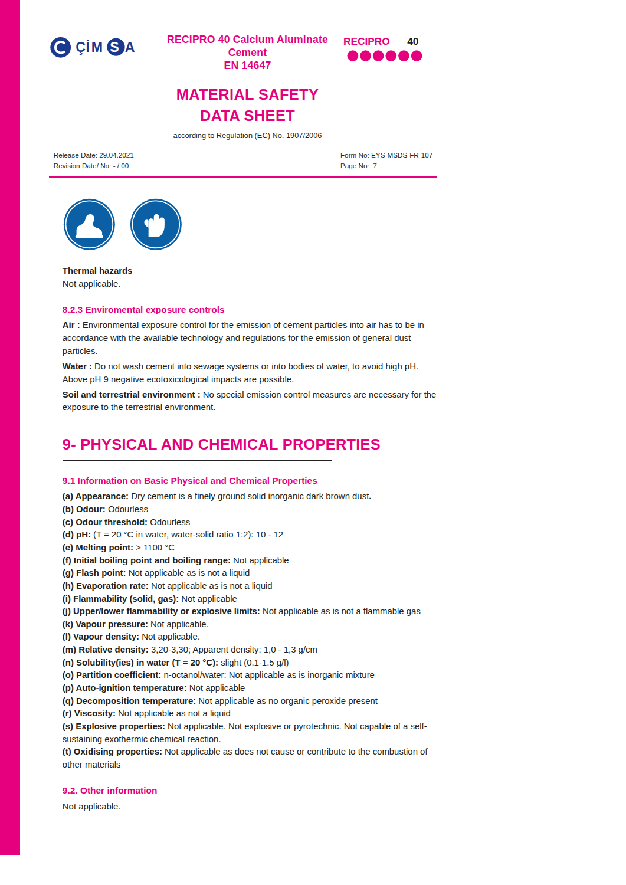Ç İ M S A
RECIPRO 40 Calcium Aluminate Cement
EN 14647
MATERIAL SAFETY DATA SHEET
according to Regulation (EC) No. 1907/2006
RECIPRO 40
Release Date: 29.04.2021
Revision Date/ No: - / 00
Form No: EYS-MSDS-FR-107
Page No: 7
Thermal hazards
Not applicable.
8.2.3 Enviromental exposure controls
Air : Environmental exposure control for the emission of cement particles into air has to be in accordance with the available technology and regulations for the emission of general dust particles.
Water : Do not wash cement into sewage systems or into bodies of water, to avoid high pH. Above pH 9 negative ecotoxicological impacts are possible.
Soil and terrestrial environment : No special emission control measures are necessary for the exposure to the terrestrial environment.
9- PHYSICAL AND CHEMICAL PROPERTIES
9.1 Information on Basic Physical and Chemical Properties
(a) Appearance: Dry cement is a finely ground solid inorganic dark brown dust.
(b) Odour: Odourless
(c) Odour threshold: Odourless
(d) pH: (T = 20 °C in water, water-solid ratio 1:2): 10 - 12
(e) Melting point: > 1100 °C
(f) Initial boiling point and boiling range: Not applicable
(g) Flash point: Not applicable as is not a liquid
(h) Evaporation rate: Not applicable as is not a liquid
(i) Flammability (solid, gas): Not applicable
(j) Upper/lower flammability or explosive limits: Not applicable as is not a flammable gas
(k) Vapour pressure: Not applicable.
(l) Vapour density: Not applicable.
(m) Relative density: 3,20-3,30; Apparent density: 1,0 - 1,3 g/cm
(n) Solubility(ies) in water (T = 20 °C): slight (0.1-1.5 g/l)
(o) Partition coefficient: n-octanol/water: Not applicable as is inorganic mixture
(p) Auto-ignition temperature: Not applicable
(q) Decomposition temperature: Not applicable as no organic peroxide present
(r) Viscosity: Not applicable as not a liquid
(s) Explosive properties: Not applicable. Not explosive or pyrotechnic. Not capable of a self-sustaining exothermic chemical reaction.
(t) Oxidising properties: Not applicable as does not cause or contribute to the combustion of other materials
9.2. Other information
Not applicable.